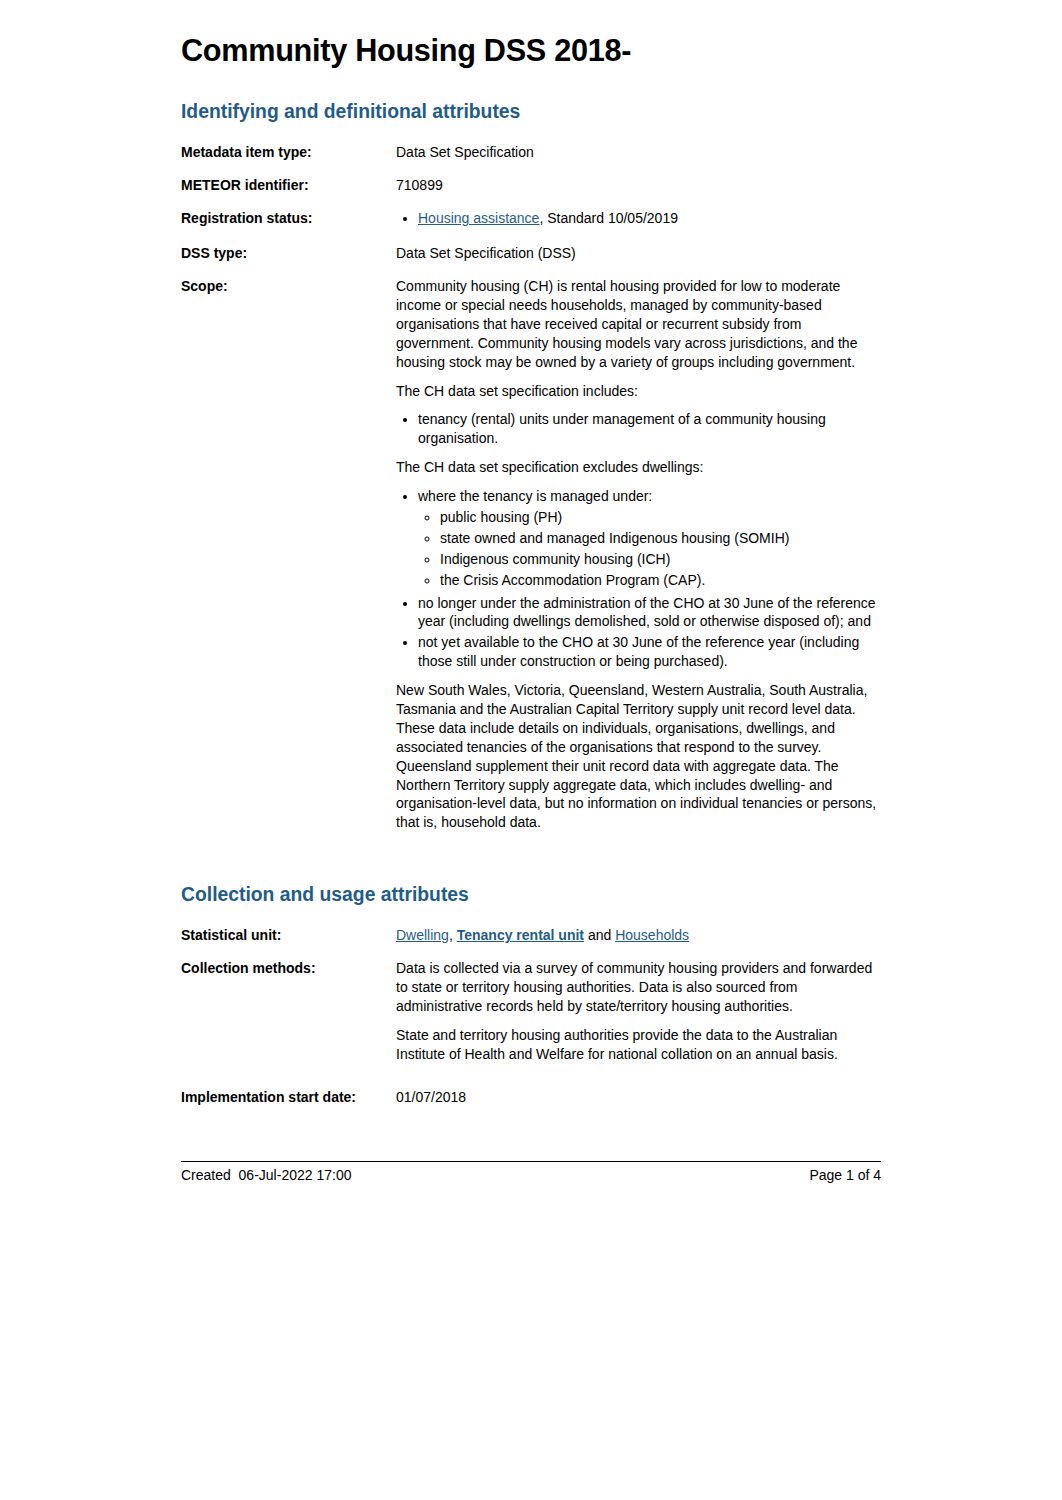Community Housing DSS 2018-
Identifying and definitional attributes
| Metadata item type: | Data Set Specification |
| METEOR identifier: | 710899 |
| Registration status: | Housing assistance , Standard 10/05/2019 |
| DSS type: | Data Set Specification (DSS) |
| Scope: | Community housing (CH) is rental housing provided for low to moderate income or special needs households, managed by community-based organisations that have received capital or recurrent subsidy from government. Community housing models vary across jurisdictions, and the housing stock may be owned by a variety of groups including government. The CH data set specification includes: tenancy (rental) units under management of a community housing organisation. The CH data set specification excludes dwellings: where the tenancy is managed under: public housing (PH) state owned and managed Indigenous housing (SOMIH) Indigenous community housing (ICH) the Crisis Accommodation Program (CAP). no longer under the administration of the CHO at 30 June of the reference year (including dwellings demolished, sold or otherwise disposed of); and not yet available to the CHO at 30 June of the reference year (including those still under construction or being purchased). New South Wales, Victoria, Queensland, Western Australia, South Australia, Tasmania and the Australian Capital Territory supply unit record level data. These data include details on individuals, organisations, dwellings, and associated tenancies of the organisations that respond to the survey. Queensland supplement their unit record data with aggregate data. The Northern Territory supply aggregate data, which includes dwelling- and organisation-level data, but no information on individual tenancies or persons, that is, household data. |
Collection and usage attributes
| Statistical unit: | Dwelling , Tenancy rental unit and Households |
| Collection methods: | Data is collected via a survey of community housing providers and forwarded to state or territory housing authorities. Data is also sourced from administrative records held by state/territory housing authorities. State and territory housing authorities provide the data to the Australian Institute of Health and Welfare for national collation on an annual basis. |
| Implementation start date: | 01/07/2018 |
Created 06-Jul-2022 17:00 Page 1 of 4